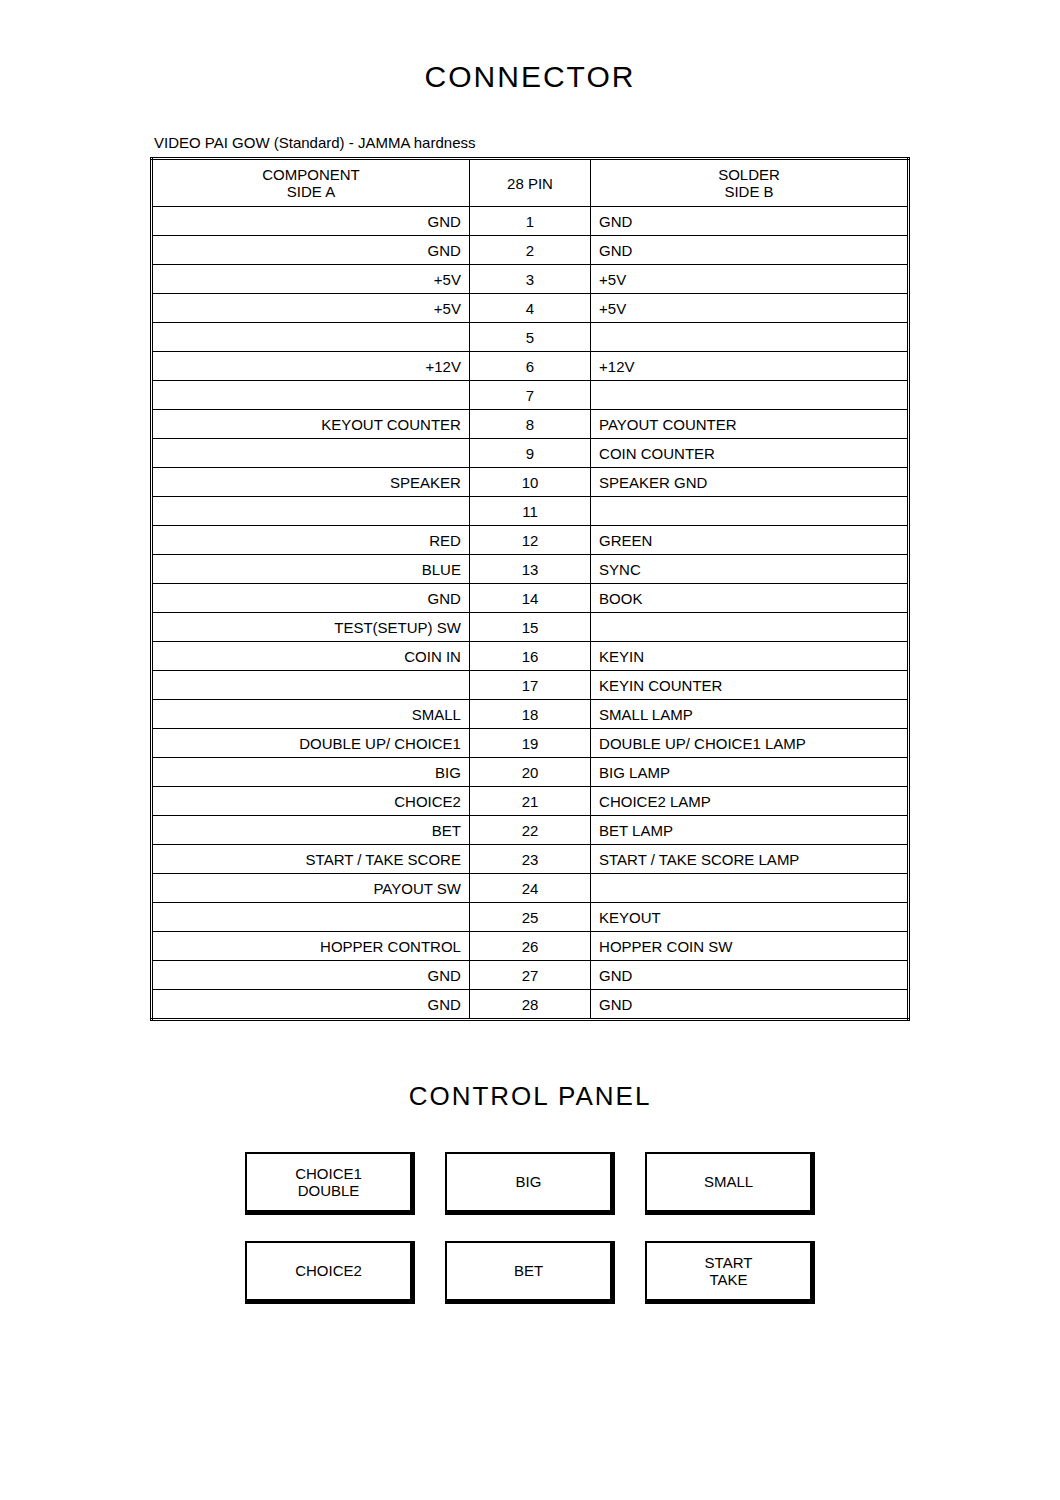CONNECTOR
VIDEO PAI GOW (Standard) - JAMMA hardness
| COMPONENT SIDE A | 28 PIN | SOLDER SIDE B |
| --- | --- | --- |
| GND | 1 | GND |
| GND | 2 | GND |
| +5V | 3 | +5V |
| +5V | 4 | +5V |
| | 5 | |
| +12V | 6 | +12V |
| | 7 | |
| KEYOUT COUNTER | 8 | PAYOUT COUNTER |
| | 9 | COIN COUNTER |
| SPEAKER | 10 | SPEAKER GND |
| | 11 | |
| RED | 12 | GREEN |
| BLUE | 13 | SYNC |
| GND | 14 | BOOK |
| TEST(SETUP) SW | 15 | |
| COIN IN | 16 | KEYIN |
| | 17 | KEYIN COUNTER |
| SMALL | 18 | SMALL LAMP |
| DOUBLE UP/ CHOICE1 | 19 | DOUBLE UP/ CHOICE1 LAMP |
| BIG | 20 | BIG LAMP |
| CHOICE2 | 21 | CHOICE2 LAMP |
| BET | 22 | BET LAMP |
| START / TAKE SCORE | 23 | START / TAKE SCORE LAMP |
| PAYOUT SW | 24 | |
| | 25 | KEYOUT |
| HOPPER CONTROL | 26 | HOPPER COIN SW |
| GND | 27 | GND |
| GND | 28 | GND |
CONTROL PANEL
CHOICE1
DOUBLE
BIG
SMALL
CHOICE2
BET
START
TAKE